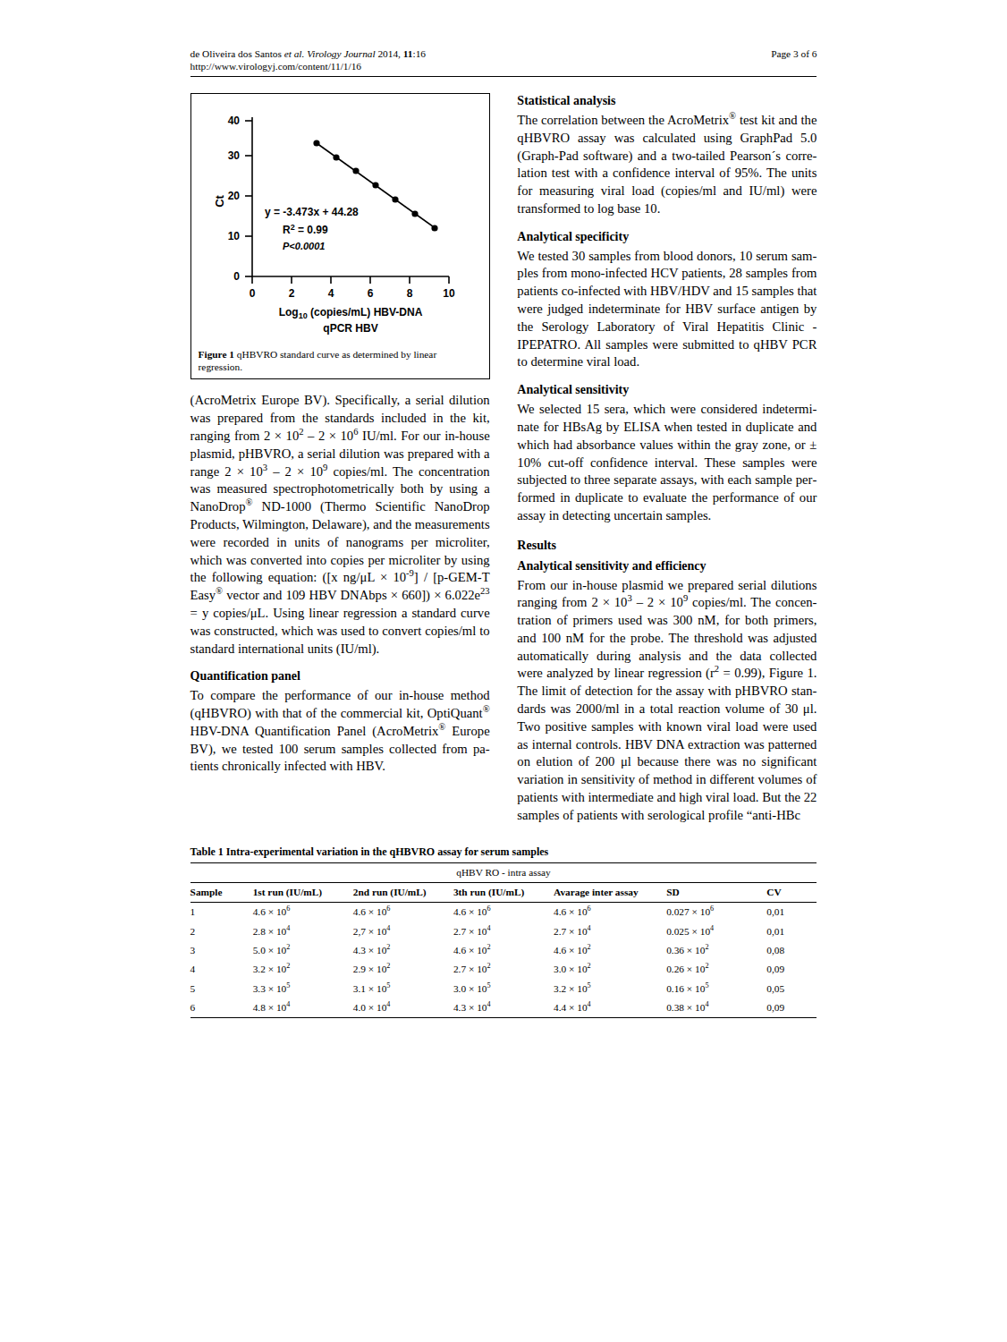de Oliveira dos Santos et al. Virology Journal 2014, 11:16
http://www.virologyj.com/content/11/1/16
Page 3 of 6
0 10 20 30 40 0 2 4 6 8 10 Ct y = -3.473x + 44.28 R2 = 0.99 P<0.0001 Log10 (copies/mL) HBV-DNA qPCR HBV
Figure 1 qHBVRO standard curve as determined by linear regression.
(AcroMetrix Europe BV). Specifically, a serial dilution was prepared from the standards included in the kit, ranging from 2 × 102 – 2 × 106 IU/ml. For our in-house plasmid, pHBVRO, a serial dilution was prepared with a range 2 × 103 – 2 × 109 copies/ml. The concentration was measured spectrophotometrically both by using a NanoDrop® ND-1000 (Thermo Scientific NanoDrop Products, Wilmington, Delaware), and the measurements were recorded in units of nanograms per microliter, which was converted into copies per microliter by using the following equation: ([x ng/μL × 10-9] / [p-GEM-T Easy® vector and 109 HBV DNAbps × 660]) × 6.022e23 = y copies/μL. Using linear regression a standard curve was constructed, which was used to convert copies/ml to standard international units (IU/ml).
Quantification panel
To compare the performance of our in-house method (qHBVRO) with that of the commercial kit, OptiQuant® HBV-DNA Quantification Panel (AcroMetrix® Europe BV), we tested 100 serum samples collected from patients chronically infected with HBV.
Statistical analysis
The correlation between the AcroMetrix® test kit and the qHBVRO assay was calculated using GraphPad 5.0 (Graph-Pad software) and a two-tailed Pearson´s correlation test with a confidence interval of 95%. The units for measuring viral load (copies/ml and IU/ml) were transformed to log base 10.
Analytical specificity
We tested 30 samples from blood donors, 10 serum samples from mono-infected HCV patients, 28 samples from patients co-infected with HBV/HDV and 15 samples that were judged indeterminate for HBV surface antigen by the Serology Laboratory of Viral Hepatitis Clinic - IPEPATRO. All samples were submitted to qHBV PCR to determine viral load.
Analytical sensitivity
We selected 15 sera, which were considered indeterminate for HBsAg by ELISA when tested in duplicate and which had absorbance values within the gray zone, or ± 10% cut-off confidence interval. These samples were subjected to three separate assays, with each sample performed in duplicate to evaluate the performance of our assay in detecting uncertain samples.
Results
Analytical sensitivity and efficiency
From our in-house plasmid we prepared serial dilutions ranging from 2 × 103 – 2 × 109 copies/ml. The concentration of primers used was 300 nM, for both primers, and 100 nM for the probe. The threshold was adjusted automatically during analysis and the data collected were analyzed by linear regression (r2 = 0.99), Figure 1. The limit of detection for the assay with pHBVRO standards was 2000/ml in a total reaction volume of 30 μl. Two positive samples with known viral load were used as internal controls. HBV DNA extraction was patterned on elution of 200 μl because there was no significant variation in sensitivity of method in different volumes of patients with intermediate and high viral load. But the 22 samples of patients with serological profile “anti-HBc
Table 1 Intra-experimental variation in the qHBVRO assay for serum samples
qHBV RO - intra assay
| Sample | 1st run (IU/mL) | 2nd run (IU/mL) | 3th run (IU/mL) | Avarage inter assay | SD | CV |
| --- | --- | --- | --- | --- | --- | --- |
| 1 | 4.6 × 10 6 | 4.6 × 10 6 | 4.6 × 10 6 | 4.6 × 10 6 | 0.027 × 10 6 | 0,01 |
| 2 | 2.8 × 10 4 | 2,7 × 10 4 | 2.7 × 10 4 | 2.7 × 10 4 | 0.025 × 10 4 | 0,01 |
| 3 | 5.0 × 10 2 | 4.3 × 10 2 | 4.6 × 10 2 | 4.6 × 10 2 | 0.36 × 10 2 | 0,08 |
| 4 | 3.2 × 10 2 | 2.9 × 10 2 | 2.7 × 10 2 | 3.0 × 10 2 | 0.26 × 10 2 | 0,09 |
| 5 | 3.3 × 10 5 | 3.1 × 10 5 | 3.0 × 10 5 | 3.2 × 10 5 | 0.16 × 10 5 | 0,05 |
| 6 | 4.8 × 10 4 | 4.0 × 10 4 | 4.3 × 10 4 | 4.4 × 10 4 | 0.38 × 10 4 | 0,09 |